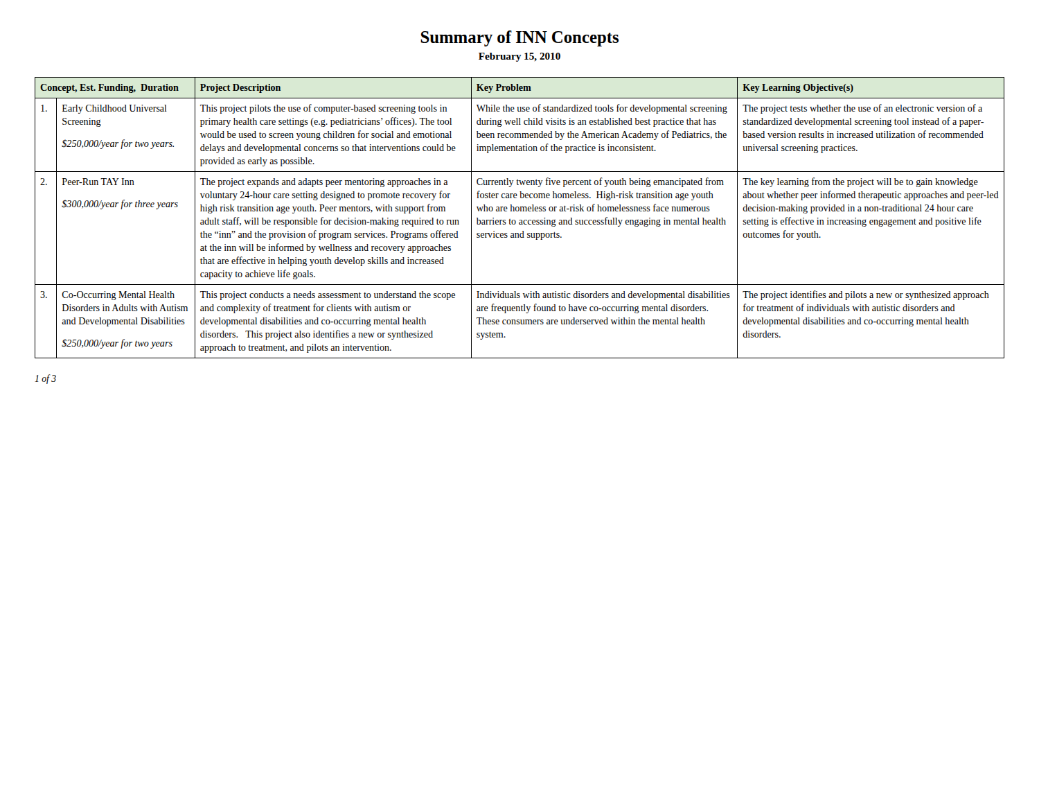Summary of INN Concepts
February 15, 2010
| Concept, Est. Funding, Duration | Project Description | Key Problem | Key Learning Objective(s) |
| --- | --- | --- | --- |
| 1. | Early Childhood Universal Screening $250,000/year for two years. | This project pilots the use of computer-based screening tools in primary health care settings (e.g. pediatricians’ offices). The tool would be used to screen young children for social and emotional delays and developmental concerns so that interventions could be provided as early as possible. | While the use of standardized tools for developmental screening during well child visits is an established best practice that has been recommended by the American Academy of Pediatrics, the implementation of the practice is inconsistent. | The project tests whether the use of an electronic version of a standardized developmental screening tool instead of a paper-based version results in increased utilization of recommended universal screening practices. |
| 2. | Peer-Run TAY Inn $300,000/year for three years | The project expands and adapts peer mentoring approaches in a voluntary 24-hour care setting designed to promote recovery for high risk transition age youth. Peer mentors, with support from adult staff, will be responsible for decision-making required to run the “inn” and the provision of program services. Programs offered at the inn will be informed by wellness and recovery approaches that are effective in helping youth develop skills and increased capacity to achieve life goals. | Currently twenty five percent of youth being emancipated from foster care become homeless. High-risk transition age youth who are homeless or at-risk of homelessness face numerous barriers to accessing and successfully engaging in mental health services and supports. | The key learning from the project will be to gain knowledge about whether peer informed therapeutic approaches and peer-led decision-making provided in a non-traditional 24 hour care setting is effective in increasing engagement and positive life outcomes for youth. |
| 3. | Co-Occurring Mental Health Disorders in Adults with Autism and Developmental Disabilities $250,000/year for two years | This project conducts a needs assessment to understand the scope and complexity of treatment for clients with autism or developmental disabilities and co-occurring mental health disorders. This project also identifies a new or synthesized approach to treatment, and pilots an intervention. | Individuals with autistic disorders and developmental disabilities are frequently found to have co-occurring mental disorders. These consumers are underserved within the mental health system. | The project identifies and pilots a new or synthesized approach for treatment of individuals with autistic disorders and developmental disabilities and co-occurring mental health disorders. |
1 of 3